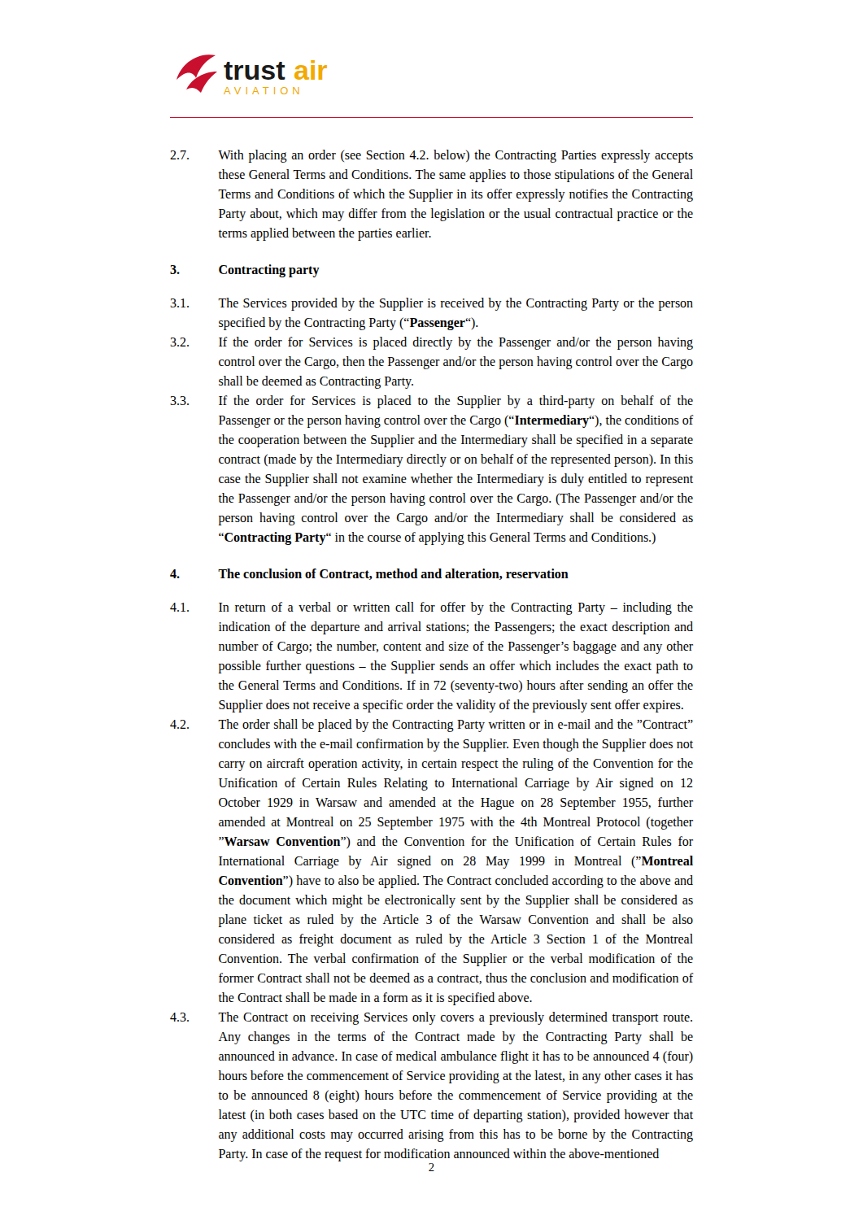trust air AVIATION
2.7. With placing an order (see Section 4.2. below) the Contracting Parties expressly accepts these General Terms and Conditions. The same applies to those stipulations of the General Terms and Conditions of which the Supplier in its offer expressly notifies the Contracting Party about, which may differ from the legislation or the usual contractual practice or the terms applied between the parties earlier.
3. Contracting party
3.1. The Services provided by the Supplier is received by the Contracting Party or the person specified by the Contracting Party (“Passenger“).
3.2. If the order for Services is placed directly by the Passenger and/or the person having control over the Cargo, then the Passenger and/or the person having control over the Cargo shall be deemed as Contracting Party.
3.3. If the order for Services is placed to the Supplier by a third-party on behalf of the Passenger or the person having control over the Cargo (“Intermediary“), the conditions of the cooperation between the Supplier and the Intermediary shall be specified in a separate contract (made by the Intermediary directly or on behalf of the represented person). In this case the Supplier shall not examine whether the Intermediary is duly entitled to represent the Passenger and/or the person having control over the Cargo. (The Passenger and/or the person having control over the Cargo and/or the Intermediary shall be considered as “Contracting Party“ in the course of applying this General Terms and Conditions.)
4. The conclusion of Contract, method and alteration, reservation
4.1. In return of a verbal or written call for offer by the Contracting Party – including the indication of the departure and arrival stations; the Passengers; the exact description and number of Cargo; the number, content and size of the Passenger’s baggage and any other possible further questions – the Supplier sends an offer which includes the exact path to the General Terms and Conditions. If in 72 (seventy-two) hours after sending an offer the Supplier does not receive a specific order the validity of the previously sent offer expires.
4.2. The order shall be placed by the Contracting Party written or in e-mail and the ”Contract” concludes with the e-mail confirmation by the Supplier. Even though the Supplier does not carry on aircraft operation activity, in certain respect the ruling of the Convention for the Unification of Certain Rules Relating to International Carriage by Air signed on 12 October 1929 in Warsaw and amended at the Hague on 28 September 1955, further amended at Montreal on 25 September 1975 with the 4th Montreal Protocol (together ”Warsaw Convention”) and the Convention for the Unification of Certain Rules for International Carriage by Air signed on 28 May 1999 in Montreal (”Montreal Convention”) have to also be applied. The Contract concluded according to the above and the document which might be electronically sent by the Supplier shall be considered as plane ticket as ruled by the Article 3 of the Warsaw Convention and shall be also considered as freight document as ruled by the Article 3 Section 1 of the Montreal Convention. The verbal confirmation of the Supplier or the verbal modification of the former Contract shall not be deemed as a contract, thus the conclusion and modification of the Contract shall be made in a form as it is specified above.
4.3. The Contract on receiving Services only covers a previously determined transport route. Any changes in the terms of the Contract made by the Contracting Party shall be announced in advance. In case of medical ambulance flight it has to be announced 4 (four) hours before the commencement of Service providing at the latest, in any other cases it has to be announced 8 (eight) hours before the commencement of Service providing at the latest (in both cases based on the UTC time of departing station), provided however that any additional costs may occurred arising from this has to be borne by the Contracting Party. In case of the request for modification announced within the above-mentioned
2